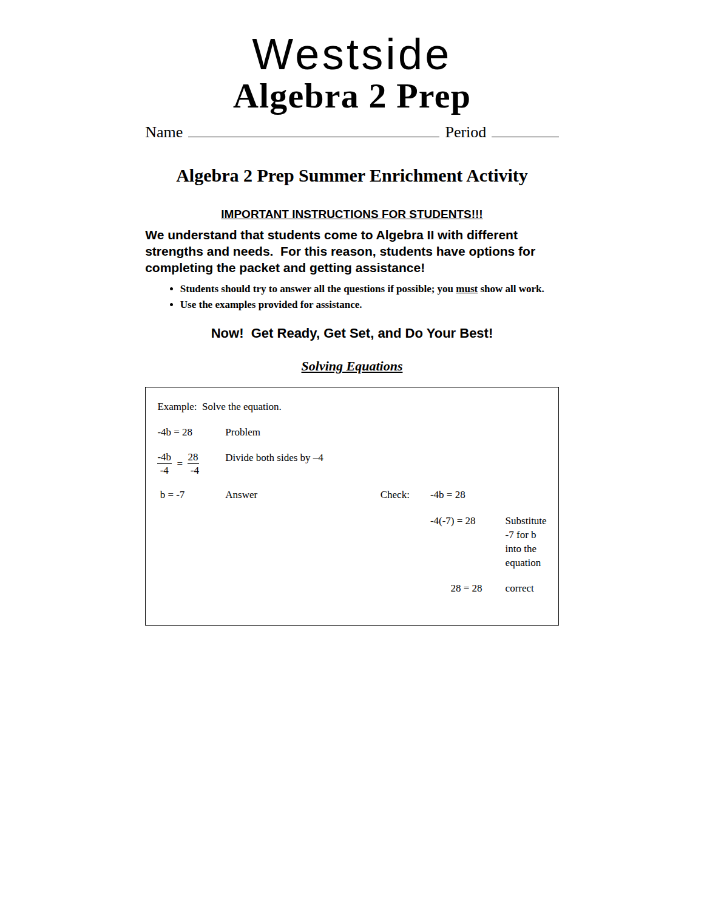Westside
Algebra 2 Prep
Name Period
Algebra 2 Prep Summer Enrichment Activity
IMPORTANT INSTRUCTIONS FOR STUDENTS!!!
We understand that students come to Algebra II with different strengths and needs. For this reason, students have options for completing the packet and getting assistance!
Students should try to answer all the questions if possible; you must show all work.
Use the examples provided for assistance.
Now! Get Ready, Get Set, and Do Your Best!
Solving Equations
Example: Solve the equation.
| -4b = 28 | Problem | | | | |
| -4b -4 = 28 -4 | Divide both sides by –4 | | | | |
| b = -7 | Answer | | Check: | -4b = 28 | |
| | | | | -4(-7) = 28 | Substitute -7 for b into the equation |
| | | | | 28 = 28 | correct |